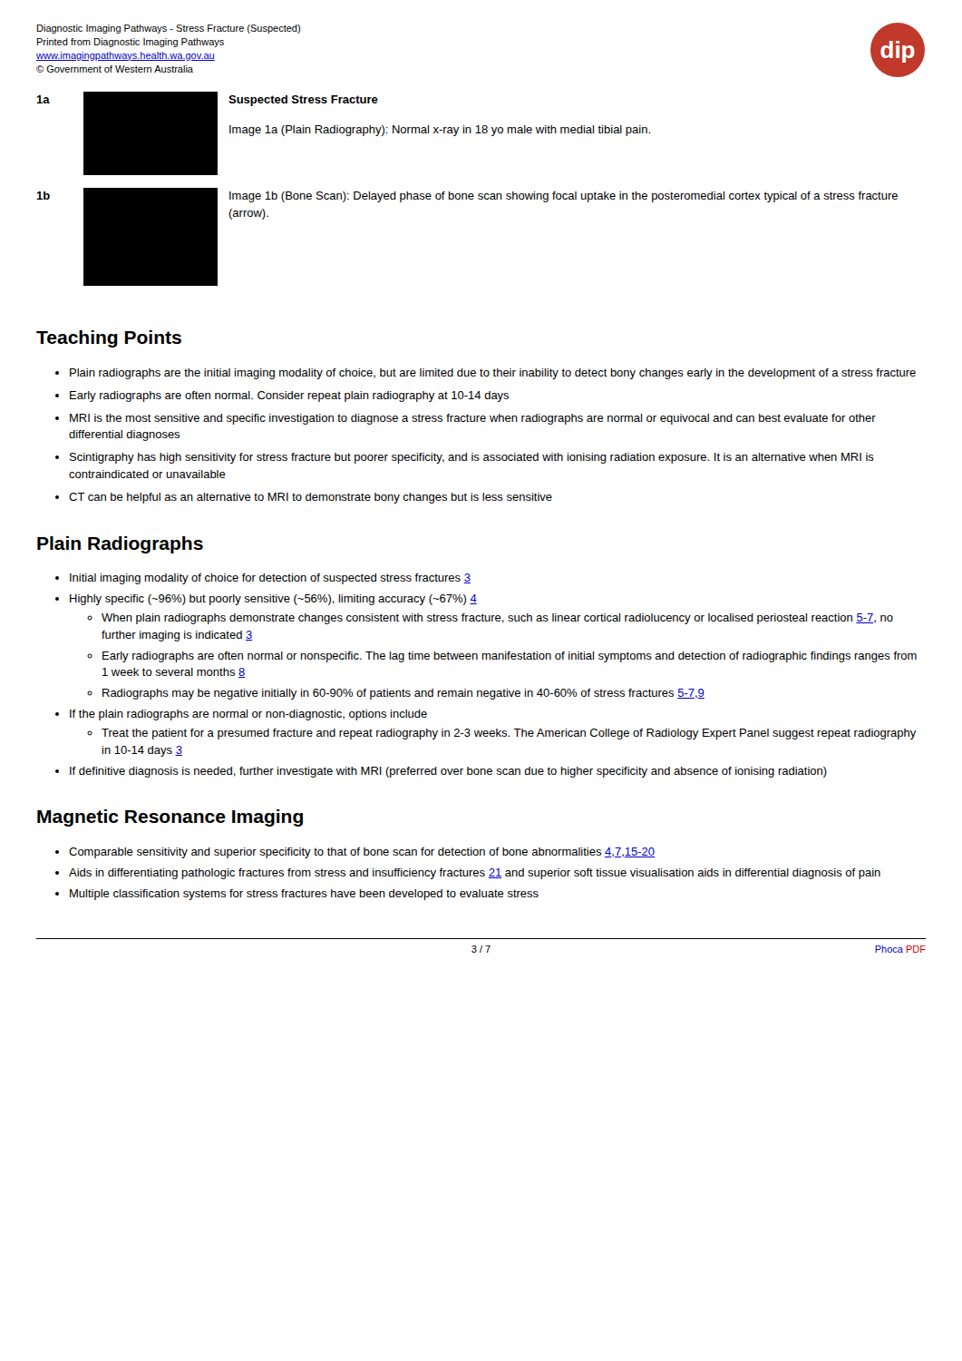dip
Diagnostic Imaging Pathways - Stress Fracture (Suspected)
Printed from Diagnostic Imaging Pathways
www.imagingpathways.health.wa.gov.au
© Government of Western Australia
| 1a | | Suspected Stress Fracture Image 1a (Plain Radiography): Normal x-ray in 18 yo male with medial tibial pain. |
| 1b | | Image 1b (Bone Scan): Delayed phase of bone scan showing focal uptake in the posteromedial cortex typical of a stress fracture (arrow). |
Teaching Points
Plain radiographs are the initial imaging modality of choice, but are limited due to their inability to detect bony changes early in the development of a stress fracture
Early radiographs are often normal. Consider repeat plain radiography at 10-14 days
MRI is the most sensitive and specific investigation to diagnose a stress fracture when radiographs are normal or equivocal and can best evaluate for other differential diagnoses
Scintigraphy has high sensitivity for stress fracture but poorer specificity, and is associated with ionising radiation exposure. It is an alternative when MRI is contraindicated or unavailable
CT can be helpful as an alternative to MRI to demonstrate bony changes but is less sensitive
Plain Radiographs
Initial imaging modality of choice for detection of suspected stress fractures 3
Highly specific (~96%) but poorly sensitive (~56%), limiting accuracy (~67%) 4
When plain radiographs demonstrate changes consistent with stress fracture, such as linear cortical radiolucency or localised periosteal reaction 5-7, no further imaging is indicated 3
Early radiographs are often normal or nonspecific. The lag time between manifestation of initial symptoms and detection of radiographic findings ranges from 1 week to several months 8
Radiographs may be negative initially in 60-90% of patients and remain negative in 40-60% of stress fractures 5-7,9
If the plain radiographs are normal or non-diagnostic, options include
Treat the patient for a presumed fracture and repeat radiography in 2-3 weeks. The American College of Radiology Expert Panel suggest repeat radiography in 10-14 days 3
If definitive diagnosis is needed, further investigate with MRI (preferred over bone scan due to higher specificity and absence of ionising radiation)
Magnetic Resonance Imaging
Comparable sensitivity and superior specificity to that of bone scan for detection of bone abnormalities 4,7,15-20
Aids in differentiating pathologic fractures from stress and insufficiency fractures 21 and superior soft tissue visualisation aids in differential diagnosis of pain
Multiple classification systems for stress fractures have been developed to evaluate stress
3 / 7
Phoca PDF